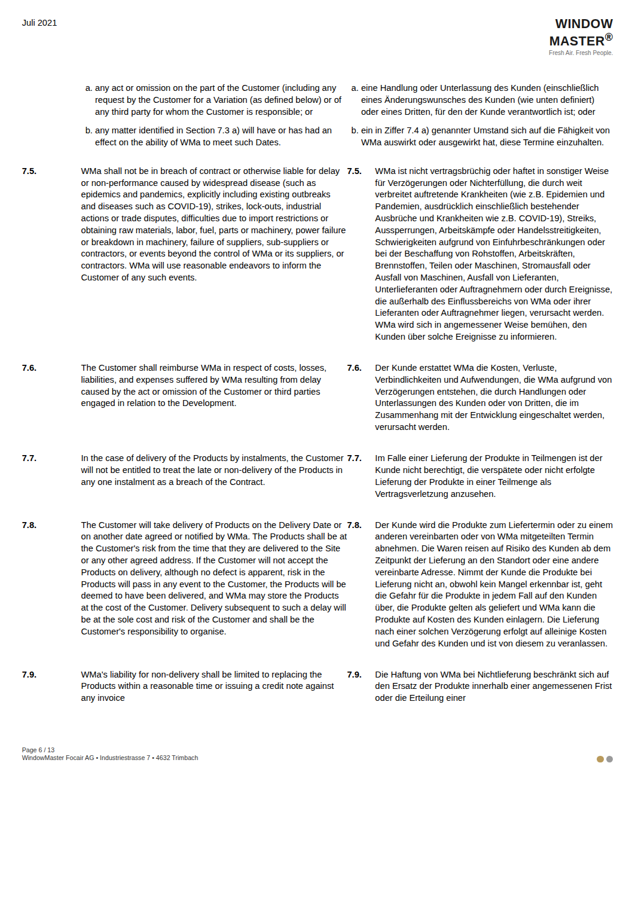Juli 2021
WINDOW
MASTER®
Fresh Air. Fresh People.
| | any act or omission on the part of the Customer (including any request by the Customer for a Variation (as defined below) or of any third party for whom the Customer is responsible; or any matter identified in Section 7.3 a) will have or has had an effect on the ability of WMa to meet such Dates. | eine Handlung oder Unterlassung des Kunden (einschließlich eines Änderungswunsches des Kunden (wie unten definiert) oder eines Dritten, für den der Kunde verantwortlich ist; oder ein in Ziffer 7.4 a) genannter Umstand sich auf die Fähigkeit von WMa auswirkt oder ausgewirkt hat, diese Termine einzuhalten. |
| 7.5. | WMa shall not be in breach of contract or otherwise liable for delay or non-performance caused by widespread disease (such as epidemics and pandemics, explicitly including existing outbreaks and diseases such as COVID-19), strikes, lock-outs, industrial actions or trade disputes, difficulties due to import restrictions or obtaining raw materials, labor, fuel, parts or machinery, power failure or breakdown in machinery, failure of suppliers, sub-suppliers or contractors, or events beyond the control of WMa or its suppliers, or contractors. WMa will use reasonable endeavors to inform the Customer of any such events. | / 7.5. / WMa ist nicht vertragsbrüchig oder haftet in sonstiger Weise für Verzögerungen oder Nichterfüllung, die durch weit verbreitet auftretende Krankheiten (wie z.B. Epidemien und Pandemien, ausdrücklich einschließlich bestehender Ausbrüche und Krankheiten wie z.B. COVID-19), Streiks, Aussperrungen, Arbeitskämpfe oder Handelsstreitigkeiten, Schwierigkeiten aufgrund von Einfuhrbeschränkungen oder bei der Beschaffung von Rohstoffen, Arbeitskräften, Brennstoffen, Teilen oder Maschinen, Stromausfall oder Ausfall von Maschinen, Ausfall von Lieferanten, Unterlieferanten oder Auftragnehmern oder durch Ereignisse, die außerhalb des Einflussbereichs von WMa oder ihrer Lieferanten oder Auftragnehmer liegen, verursacht werden. WMa wird sich in angemessener Weise bemühen, den Kunden über solche Ereignisse zu informieren. / |
| 7.6. | The Customer shall reimburse WMa in respect of costs, losses, liabilities, and expenses suffered by WMa resulting from delay caused by the act or omission of the Customer or third parties engaged in relation to the Development. | / 7.6. / Der Kunde erstattet WMa die Kosten, Verluste, Verbindlichkeiten und Aufwendungen, die WMa aufgrund von Verzögerungen entstehen, die durch Handlungen oder Unterlassungen des Kunden oder von Dritten, die im Zusammenhang mit der Entwicklung eingeschaltet werden, verursacht werden. / |
| 7.7. | In the case of delivery of the Products by instalments, the Customer will not be entitled to treat the late or non-delivery of the Products in any one instalment as a breach of the Contract. | / 7.7. / Im Falle einer Lieferung der Produkte in Teilmengen ist der Kunde nicht berechtigt, die verspätete oder nicht erfolgte Lieferung der Produkte in einer Teilmenge als Vertragsverletzung anzusehen. / |
| 7.8. | The Customer will take delivery of Products on the Delivery Date or on another date agreed or notified by WMa. The Products shall be at the Customer's risk from the time that they are delivered to the Site or any other agreed address. If the Customer will not accept the Products on delivery, although no defect is apparent, risk in the Products will pass in any event to the Customer, the Products will be deemed to have been delivered, and WMa may store the Products at the cost of the Customer. Delivery subsequent to such a delay will be at the sole cost and risk of the Customer and shall be the Customer's responsibility to organise. | / 7.8. / Der Kunde wird die Produkte zum Liefertermin oder zu einem anderen vereinbarten oder von WMa mitgeteilten Termin abnehmen. Die Waren reisen auf Risiko des Kunden ab dem Zeitpunkt der Lieferung an den Standort oder eine andere vereinbarte Adresse. Nimmt der Kunde die Produkte bei Lieferung nicht an, obwohl kein Mangel erkennbar ist, geht die Gefahr für die Produkte in jedem Fall auf den Kunden über, die Produkte gelten als geliefert und WMa kann die Produkte auf Kosten des Kunden einlagern. Die Lieferung nach einer solchen Verzögerung erfolgt auf alleinige Kosten und Gefahr des Kunden und ist von diesem zu veranlassen. / |
| 7.9. | WMa's liability for non-delivery shall be limited to replacing the Products within a reasonable time or issuing a credit note against any invoice | / 7.9. / Die Haftung von WMa bei Nichtlieferung beschränkt sich auf den Ersatz der Produkte innerhalb einer angemessenen Frist oder die Erteilung einer / |
Page 6 / 13
WindowMaster Focair AG • Industriestrasse 7 • 4632 Trimbach